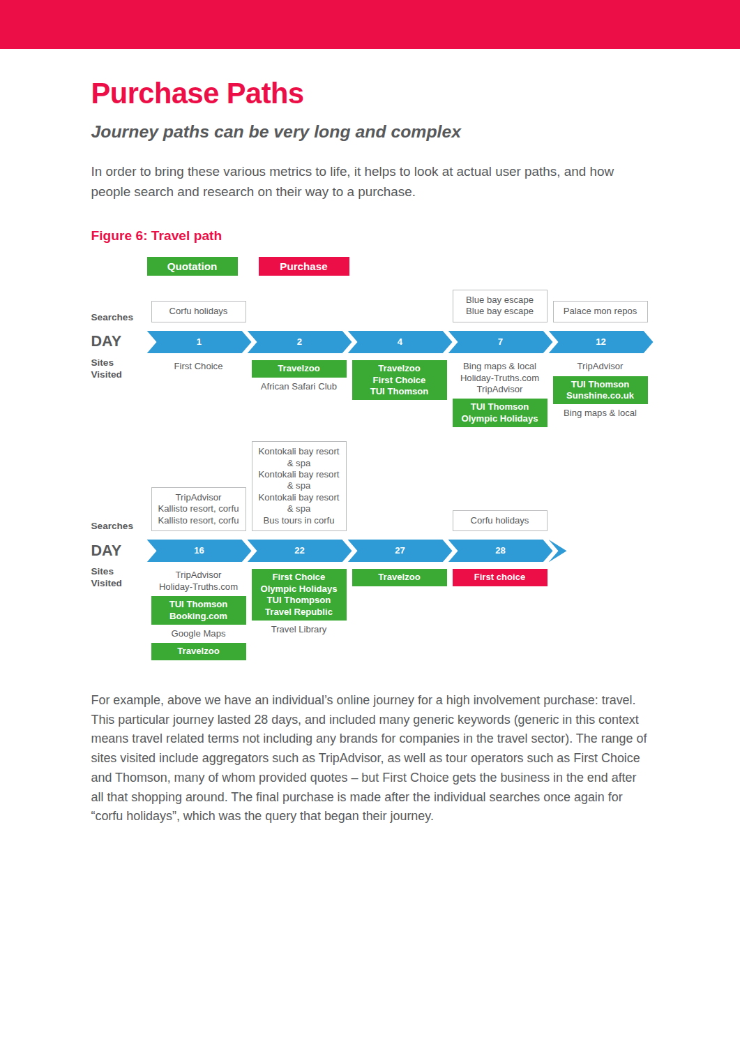Purchase Paths
Journey paths can be very long and complex
In order to bring these various metrics to life, it helps to look at actual user paths, and how people search and research on their way to a purchase.
Figure 6: Travel path
Quotation Purchase
Searches
Corfu holidays
Blue bay escape
Blue bay escape
Palace mon repos
DAY
1
2
4
7
12
Sites
Visited
First Choice
Travelzoo African Safari Club
Travelzoo
First Choice
TUI Thomson
Bing maps & local
Holiday-Truths.com
TripAdvisor TUI Thomson
Olympic Holidays
TripAdvisor TUI Thomson
Sunshine.co.uk Bing maps & local
Searches
TripAdvisor
Kallisto resort, corfu
Kallisto resort, corfu
Kontokali bay resort & spa
Kontokali bay resort & spa
Kontokali bay resort & spa
Bus tours in corfu
Corfu holidays
DAY
16
22
27
28
Sites
Visited
TripAdvisor
Holiday-Truths.com TUI Thomson
Booking.com Google Maps Travelzoo
First Choice
Olympic Holidays
TUI Thompson
Travel Republic Travel Library
Travelzoo
First choice
For example, above we have an individual’s online journey for a high involvement purchase: travel. This particular journey lasted 28 days, and included many generic keywords (generic in this context means travel related terms not including any brands for companies in the travel sector). The range of sites visited include aggregators such as TripAdvisor, as well as tour operators such as First Choice and Thomson, many of whom provided quotes – but First Choice gets the business in the end after all that shopping around. The final purchase is made after the individual searches once again for “corfu holidays”, which was the query that began their journey.